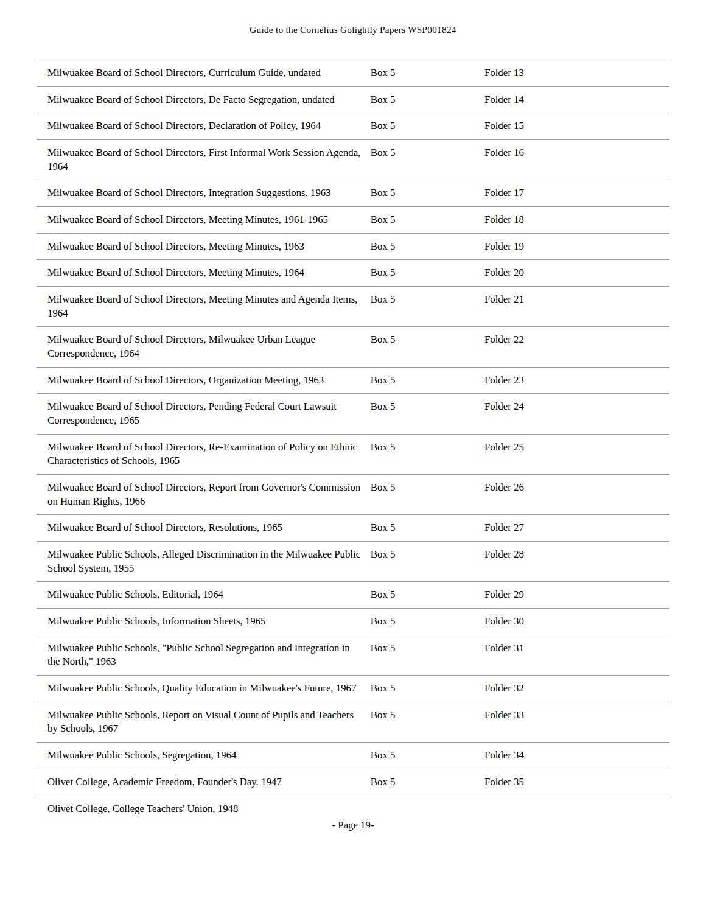Guide to the Cornelius Golightly Papers WSP001824
| Milwuakee Board of School Directors, Curriculum Guide, undated | Box 5 | Folder 13 |
| Milwuakee Board of School Directors, De Facto Segregation, undated | Box 5 | Folder 14 |
| Milwuakee Board of School Directors, Declaration of Policy, 1964 | Box 5 | Folder 15 |
| Milwuakee Board of School Directors, First Informal Work Session Agenda, 1964 | Box 5 | Folder 16 |
| Milwuakee Board of School Directors, Integration Suggestions, 1963 | Box 5 | Folder 17 |
| Milwuakee Board of School Directors, Meeting Minutes, 1961-1965 | Box 5 | Folder 18 |
| Milwuakee Board of School Directors, Meeting Minutes, 1963 | Box 5 | Folder 19 |
| Milwuakee Board of School Directors, Meeting Minutes, 1964 | Box 5 | Folder 20 |
| Milwuakee Board of School Directors, Meeting Minutes and Agenda Items, 1964 | Box 5 | Folder 21 |
| Milwuakee Board of School Directors, Milwuakee Urban League Correspondence, 1964 | Box 5 | Folder 22 |
| Milwuakee Board of School Directors, Organization Meeting, 1963 | Box 5 | Folder 23 |
| Milwuakee Board of School Directors, Pending Federal Court Lawsuit Correspondence, 1965 | Box 5 | Folder 24 |
| Milwuakee Board of School Directors, Re-Examination of Policy on Ethnic Characteristics of Schools, 1965 | Box 5 | Folder 25 |
| Milwuakee Board of School Directors, Report from Governor's Commission on Human Rights, 1966 | Box 5 | Folder 26 |
| Milwuakee Board of School Directors, Resolutions, 1965 | Box 5 | Folder 27 |
| Milwuakee Public Schools, Alleged Discrimination in the Milwuakee Public School System, 1955 | Box 5 | Folder 28 |
| Milwuakee Public Schools, Editorial, 1964 | Box 5 | Folder 29 |
| Milwuakee Public Schools, Information Sheets, 1965 | Box 5 | Folder 30 |
| Milwuakee Public Schools, "Public School Segregation and Integration in the North," 1963 | Box 5 | Folder 31 |
| Milwuakee Public Schools, Quality Education in Milwuakee's Future, 1967 | Box 5 | Folder 32 |
| Milwuakee Public Schools, Report on Visual Count of Pupils and Teachers by Schools, 1967 | Box 5 | Folder 33 |
| Milwuakee Public Schools, Segregation, 1964 | Box 5 | Folder 34 |
| Olivet College, Academic Freedom, Founder's Day, 1947 | Box 5 | Folder 35 |
Olivet College, College Teachers' Union, 1948
- Page 19-